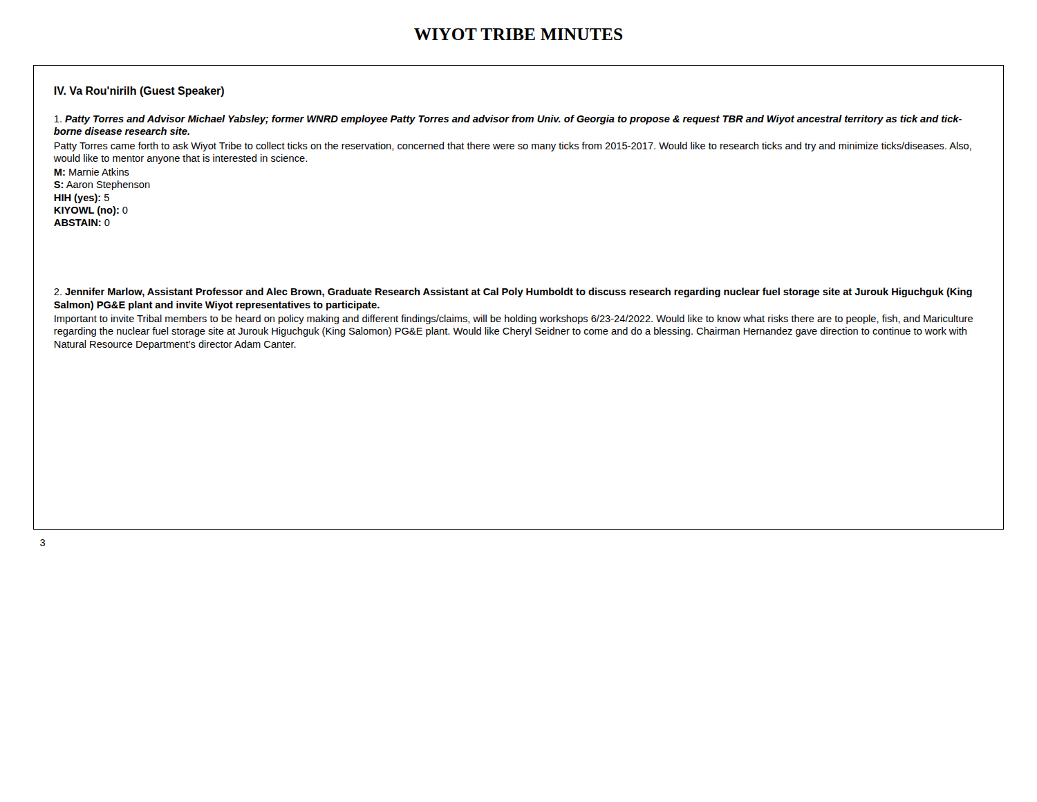WIYOT TRIBE MINUTES
IV. Va Rou'nirilh (Guest Speaker)
1. Patty Torres and Advisor Michael Yabsley; former WNRD employee Patty Torres and advisor from Univ. of Georgia to propose & request TBR and Wiyot ancestral territory as tick and tick-borne disease research site.
Patty Torres came forth to ask Wiyot Tribe to collect ticks on the reservation, concerned that there were so many ticks from 2015-2017. Would like to research ticks and try and minimize ticks/diseases. Also, would like to mentor anyone that is interested in science.
M: Marnie Atkins
S: Aaron Stephenson
HIH (yes): 5
KIYOWL (no): 0
ABSTAIN: 0
2. Jennifer Marlow, Assistant Professor and Alec Brown, Graduate Research Assistant at Cal Poly Humboldt to discuss research regarding nuclear fuel storage site at Jurouk Higuchguk (King Salmon) PG&E plant and invite Wiyot representatives to participate.
Important to invite Tribal members to be heard on policy making and different findings/claims, will be holding workshops 6/23-24/2022. Would like to know what risks there are to people, fish, and Mariculture regarding the nuclear fuel storage site at Jurouk Higuchguk (King Salomon) PG&E plant. Would like Cheryl Seidner to come and do a blessing. Chairman Hernandez gave direction to continue to work with Natural Resource Department’s director Adam Canter.
3